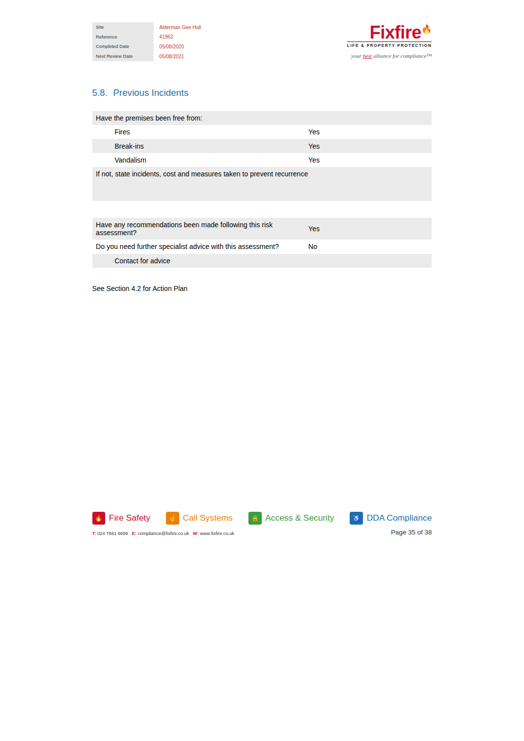| Site | Alderman Gee Hall |
| Reference | 41963 |
| Completed Date | 05/08/2020 |
| Next Review Date | 05/08/2021 |
Fixfire🔥
LIFE & PROPERTY PROTECTION
your best alliance for compliance™
5.8. Previous Incidents
| Have the premises been free from: | |
| Fires | Yes |
| Break-ins | Yes |
| Vandalism | Yes |
| If not, state incidents, cost and measures taken to prevent recurrence |
| Have any recommendations been made following this risk assessment? | Yes |
| Do you need further specialist advice with this assessment? | No |
| Contact for advice | |
See Section 4.2 for Action Plan
🔥Fire Safety
☝Call Systems
🔒Access & Security
♿DDA Compliance
T: 024 7661 6699 E: compliance@fixfire.co.uk W: www.fixfire.co.uk
Page 35 of 38